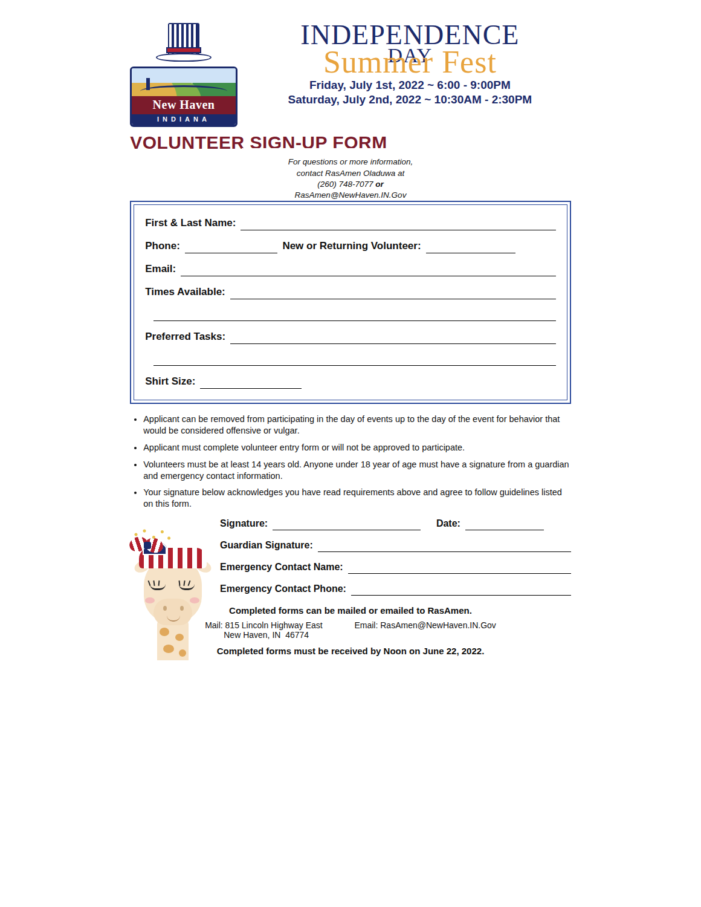New Haven
INDIANA
INDEPENDENCE
DAY
Summer Fest
Friday, July 1st, 2022 ~ 6:00 - 9:00PM
Saturday, July 2nd, 2022 ~ 10:30AM - 2:30PM
Volunteer Sign-Up Form
For questions or more information,
contact RasAmen Oladuwa at
(260) 748-7077 or
RasAmen@NewHaven.IN.Gov
First & Last Name:
Phone: New or Returning Volunteer:
Email:
Times Available:
Preferred Tasks:
Shirt Size:
Applicant can be removed from participating in the day of events up to the day of the event for behavior that would be considered offensive or vulgar.
Applicant must complete volunteer entry form or will not be approved to participate.
Volunteers must be at least 14 years old. Anyone under 18 year of age must have a signature from a guardian and emergency contact information.
Your signature below acknowledges you have read requirements above and agree to follow guidelines listed on this form.
Signature: Date:
Guardian Signature:
Emergency Contact Name:
Emergency Contact Phone:
Completed forms can be mailed or emailed to RasAmen.
Mail: 815 Lincoln Highway East
New Haven, IN 46774
Email: RasAmen@NewHaven.IN.Gov
Completed forms must be received by Noon on June 22, 2022.